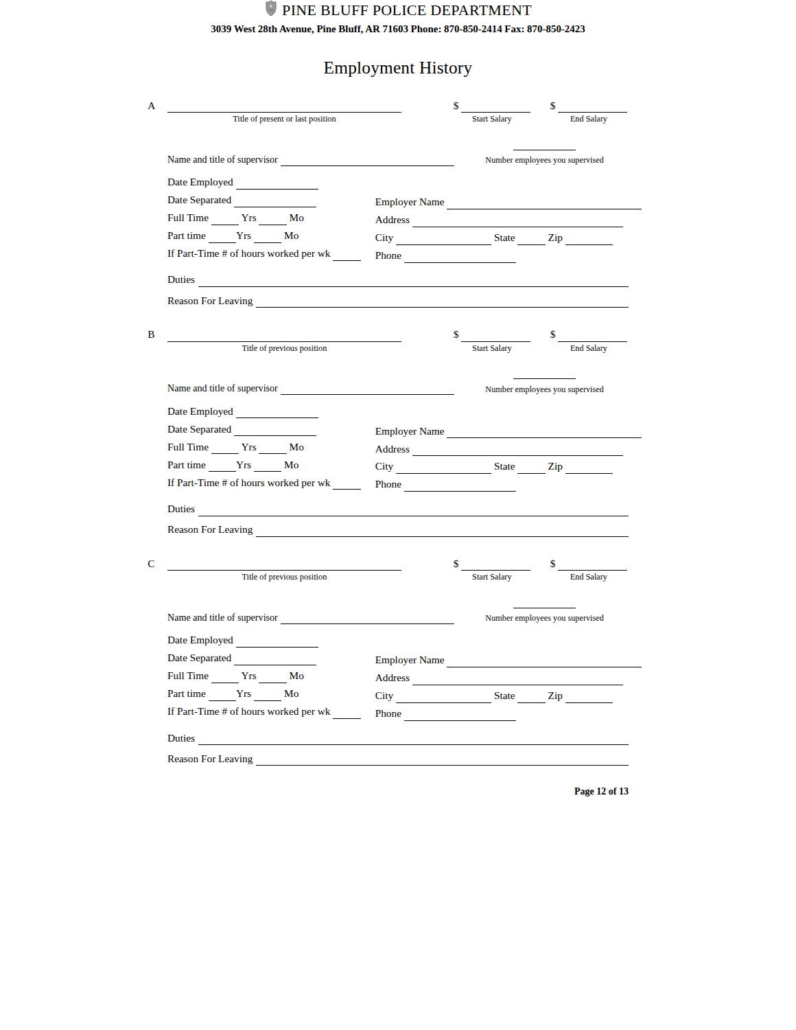PINE BLUFF POLICE DEPARTMENT
3039 West 28th Avenue, Pine Bluff, AR 71603 Phone: 870-850-2414 Fax: 870-850-2423
Employment History
A
Title of present or last position
$
Start Salary
$
End Salary
Name and title of supervisor
Number employees you supervised
Date Employed
Date Separated
Full Time Yrs Mo
Part time Yrs Mo
If Part-Time # of hours worked per wk
Employer Name
Address
City State Zip
Phone
Duties
Reason For Leaving
B
Title of previous position
$
Start Salary
$
End Salary
Name and title of supervisor
Number employees you supervised
Date Employed
Date Separated
Full Time Yrs Mo
Part time Yrs Mo
If Part-Time # of hours worked per wk
Employer Name
Address
City State Zip
Phone
Duties
Reason For Leaving
C
Title of previous position
$
Start Salary
$
End Salary
Name and title of supervisor
Number employees you supervised
Date Employed
Date Separated
Full Time Yrs Mo
Part time Yrs Mo
If Part-Time # of hours worked per wk
Employer Name
Address
City State Zip
Phone
Duties
Reason For Leaving
Page 12 of 13